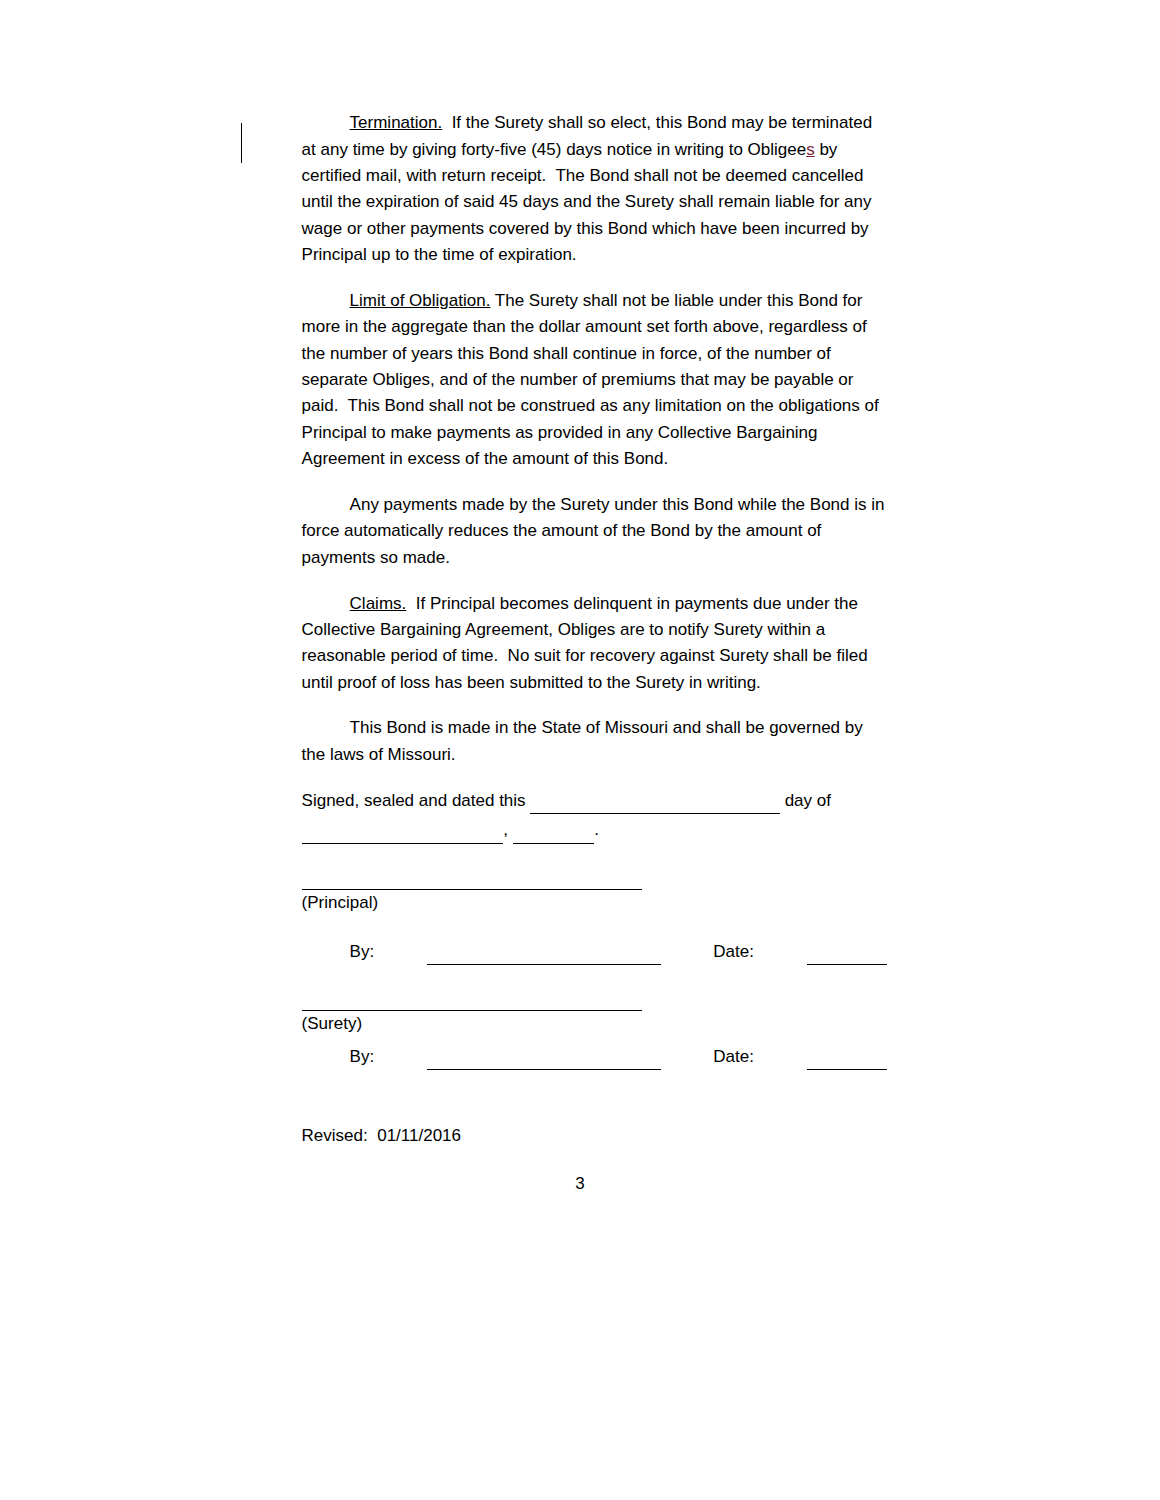Termination. If the Surety shall so elect, this Bond may be terminated at any time by giving forty-five (45) days notice in writing to Obligees by certified mail, with return receipt. The Bond shall not be deemed cancelled until the expiration of said 45 days and the Surety shall remain liable for any wage or other payments covered by this Bond which have been incurred by Principal up to the time of expiration.
Limit of Obligation. The Surety shall not be liable under this Bond for more in the aggregate than the dollar amount set forth above, regardless of the number of years this Bond shall continue in force, of the number of separate Obliges, and of the number of premiums that may be payable or paid. This Bond shall not be construed as any limitation on the obligations of Principal to make payments as provided in any Collective Bargaining Agreement in excess of the amount of this Bond.
Any payments made by the Surety under this Bond while the Bond is in force automatically reduces the amount of the Bond by the amount of payments so made.
Claims. If Principal becomes delinquent in payments due under the Collective Bargaining Agreement, Obliges are to notify Surety within a reasonable period of time. No suit for recovery against Surety shall be filed until proof of loss has been submitted to the Surety in writing.
This Bond is made in the State of Missouri and shall be governed by the laws of Missouri.
Signed, sealed and dated this day of
, .
(Principal)
By: Date:
(Surety)
By: Date:
Revised: 01/11/2016
3